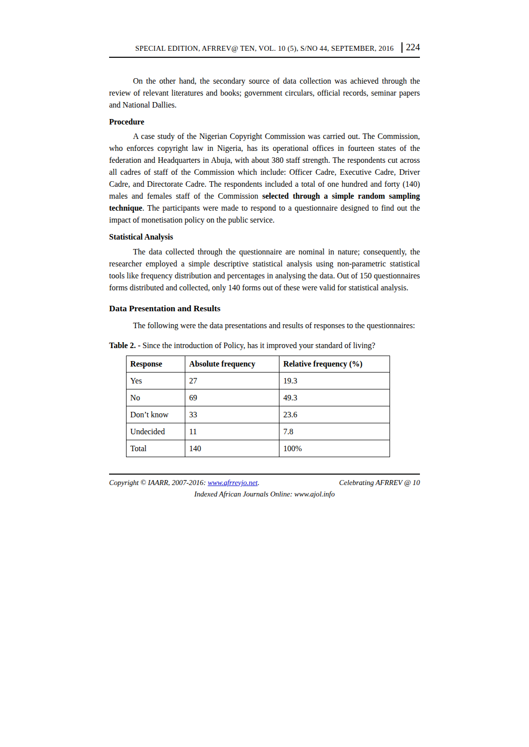SPECIAL EDITION, AFRREV@ TEN, VOL. 10 (5), S/NO 44, SEPTEMBER, 2016
224
On the other hand, the secondary source of data collection was achieved through the review of relevant literatures and books; government circulars, official records, seminar papers and National Dallies.
Procedure
A case study of the Nigerian Copyright Commission was carried out. The Commission, who enforces copyright law in Nigeria, has its operational offices in fourteen states of the federation and Headquarters in Abuja, with about 380 staff strength. The respondents cut across all cadres of staff of the Commission which include: Officer Cadre, Executive Cadre, Driver Cadre, and Directorate Cadre. The respondents included a total of one hundred and forty (140) males and females staff of the Commission selected through a simple random sampling technique. The participants were made to respond to a questionnaire designed to find out the impact of monetisation policy on the public service.
Statistical Analysis
The data collected through the questionnaire are nominal in nature; consequently, the researcher employed a simple descriptive statistical analysis using non-parametric statistical tools like frequency distribution and percentages in analysing the data. Out of 150 questionnaires forms distributed and collected, only 140 forms out of these were valid for statistical analysis.
Data Presentation and Results
The following were the data presentations and results of responses to the questionnaires:
Table 2. - Since the introduction of Policy, has it improved your standard of living?
| Response | Absolute frequency | Relative frequency (%) |
| --- | --- | --- |
| Yes | 27 | 19.3 |
| No | 69 | 49.3 |
| Don’t know | 33 | 23.6 |
| Undecided | 11 | 7.8 |
| Total | 140 | 100% |
Copyright © IAARR, 2007-2016: www.afrrevjo.net.
Celebrating AFRREV @ 10
Indexed African Journals Online: www.ajol.info